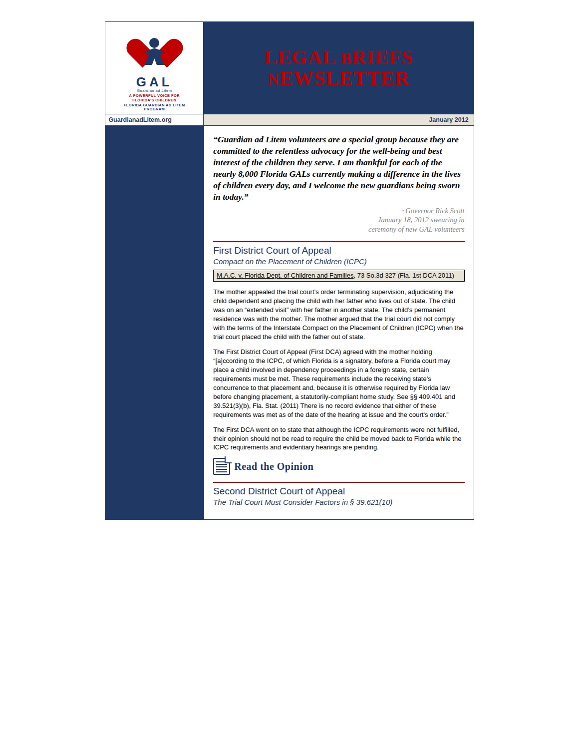GAL
Guardian ad Litem
A Powerful Voice for
Florida’s Children
Florida Guardian ad Litem
Program
Legal Briefs Newsletter
GuardianadLitem.org
January 2012
“Guardian ad Litem volunteers are a special group because they are committed to the relentless advocacy for the well-being and best interest of the children they serve. I am thankful for each of the nearly 8,000 Florida GALs currently making a difference in the lives of children every day, and I welcome the new guardians being sworn in today.”
~Governor Rick Scott
January 18, 2012 swearing in
ceremony of new GAL volunteers
First District Court of Appeal
Compact on the Placement of Children (ICPC)
M.A.C. v. Florida Dept. of Children and Families, 73 So.3d 327 (Fla. 1st DCA 2011)
The mother appealed the trial court’s order terminating supervision, adjudicating the child dependent and placing the child with her father who lives out of state. The child was on an “extended visit” with her father in another state. The child’s permanent residence was with the mother. The mother argued that the trial court did not comply with the terms of the Interstate Compact on the Placement of Children (ICPC) when the trial court placed the child with the father out of state.
The First District Court of Appeal (First DCA) agreed with the mother holding “[a]ccording to the ICPC, of which Florida is a signatory, before a Florida court may place a child involved in dependency proceedings in a foreign state, certain requirements must be met. These requirements include the receiving state's concurrence to that placement and, because it is otherwise required by Florida law before changing placement, a statutorily-compliant home study. See §§ 409.401 and 39.521(3)(b), Fla. Stat. (2011) There is no record evidence that either of these requirements was met as of the date of the hearing at issue and the court's order.”
The First DCA went on to state that although the ICPC requirements were not fulfilled, their opinion should not be read to require the child be moved back to Florida while the ICPC requirements and evidentiary hearings are pending.
Read the Opinion
Second District Court of Appeal
The Trial Court Must Consider Factors in § 39.621(10)